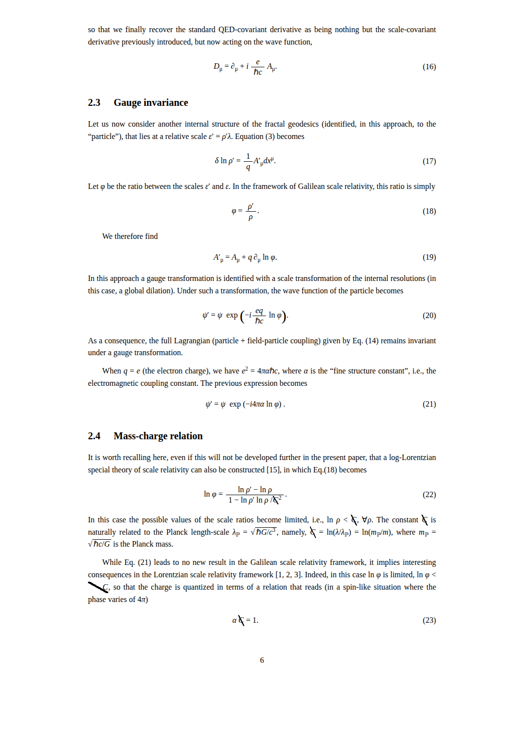so that we finally recover the standard QED-covariant derivative as being nothing but the scale-covariant derivative previously introduced, but now acting on the wave function,
Dμ = ∂μ + i eℏc Aμ.
(16)
2.3 Gauge invariance
Let us now consider another internal structure of the fractal geodesics (identified, in this approach, to the “particle”), that lies at a relative scale ε′ = ρ′λ. Equation (3) becomes
δ ln ρ′ = 1 q A′μdxμ.
(17)
Let φ be the ratio between the scales ε′ and ε. In the framework of Galilean scale relativity, this ratio is simply
φ = ρ′ρ.
(18)
We therefore find
A′μ = Aμ + q ∂μ ln φ.
(19)
In this approach a gauge transformation is identified with a scale transformation of the internal resolutions (in this case, a global dilation). Under such a transformation, the wave function of the particle becomes
ψ′ = ψ exp (−ieq ℏc ln φ).
(20)
As a consequence, the full Lagrangian (particle + field-particle coupling) given by Eq. (14) remains invariant under a gauge transformation.
When q = e (the electron charge), we have e2 = 4παℏc, where α is the “fine structure constant”, i.e., the electromagnetic coupling constant. The previous expression becomes
ψ′ = ψ exp (−i4πα ln φ) .
(21)
2.4 Mass-charge relation
It is worth recalling here, even if this will not be developed further in the present paper, that a log-Lorentzian special theory of scale relativity can also be constructed [15], in which Eq.(18) becomes
ln φ = ln ρ′ − ln ρ 1 − ln ρ′ ln ρ /C2.
(22)
In this case the possible values of the scale ratios become limited, i.e., ln ρ < C, ∀ρ. The constant C is naturally related to the Planck length-scale λℙ = √ℏG/c3, namely, C = ln(λ/λℙ) = ln(mℙ/m), where mℙ = √ℏc/G is the Planck mass.
While Eq. (21) leads to no new result in the Galilean scale relativity framework, it implies interesting consequences in the Lorentzian scale relativity framework [1, 2, 3]. Indeed, in this case ln φ is limited, ln φ < C, so that the charge is quantized in terms of a relation that reads (in a spin-like situation where the phase varies of 4π)
α C = 1.
(23)
6